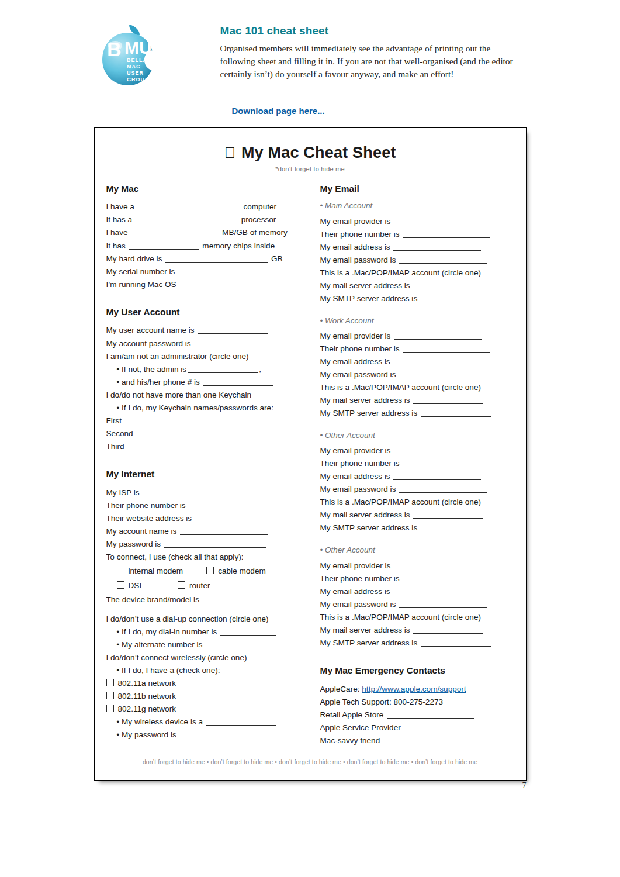B MUG BELLARINE MAC USER GROUP
Mac 101 cheat sheet
Organised members will immediately see the advantage of printing out the following sheet and filling it in. If you are not that well-organised (and the editor certainly isn’t) do yourself a favour anyway, and make an effort!
Download page here...

My Mac Cheat Sheet
*don’t forget to hide me
My Mac
I have a computer
It has a processor
I have MB/GB of memory
It has memory chips inside
My hard drive is GB
My serial number is
I’m running Mac OS
My User Account
My user account name is
My account password is
I am/am not an administrator (circle one)
If not, the admin is ,
and his/her phone # is
I do/do not have more than one Keychain
If I do, my Keychain names/passwords are:
First
Second
Third
My Internet
My ISP is
Their phone number is
Their website address is
My account name is
My password is
To connect, I use (check all that apply):
internal modem cable modem
DSL router
The device brand/model is
I do/don’t use a dial-up connection (circle one)
If I do, my dial-in number is
My alternate number is
I do/don’t connect wirelessly (circle one)
If I do, I have a (check one):
802.11a network
802.11b network
802.11g network
My wireless device is a
My password is
My Email
Main Account
My email provider is
Their phone number is
My email address is
My email password is
This is a .Mac/POP/IMAP account (circle one)
My mail server address is
My SMTP server address is
Work Account
My email provider is
Their phone number is
My email address is
My email password is
This is a .Mac/POP/IMAP account (circle one)
My mail server address is
My SMTP server address is
Other Account
My email provider is
Their phone number is
My email address is
My email password is
This is a .Mac/POP/IMAP account (circle one)
My mail server address is
My SMTP server address is
Other Account
My email provider is
Their phone number is
My email address is
My email password is
This is a .Mac/POP/IMAP account (circle one)
My mail server address is
My SMTP server address is
My Mac Emergency Contacts
AppleCare: http://www.apple.com/support
Apple Tech Support: 800-275-2273
Retail Apple Store
Apple Service Provider
Mac-savvy friend
don’t forget to hide me • don’t forget to hide me • don’t forget to hide me • don’t forget to hide me • don’t forget to hide me
7